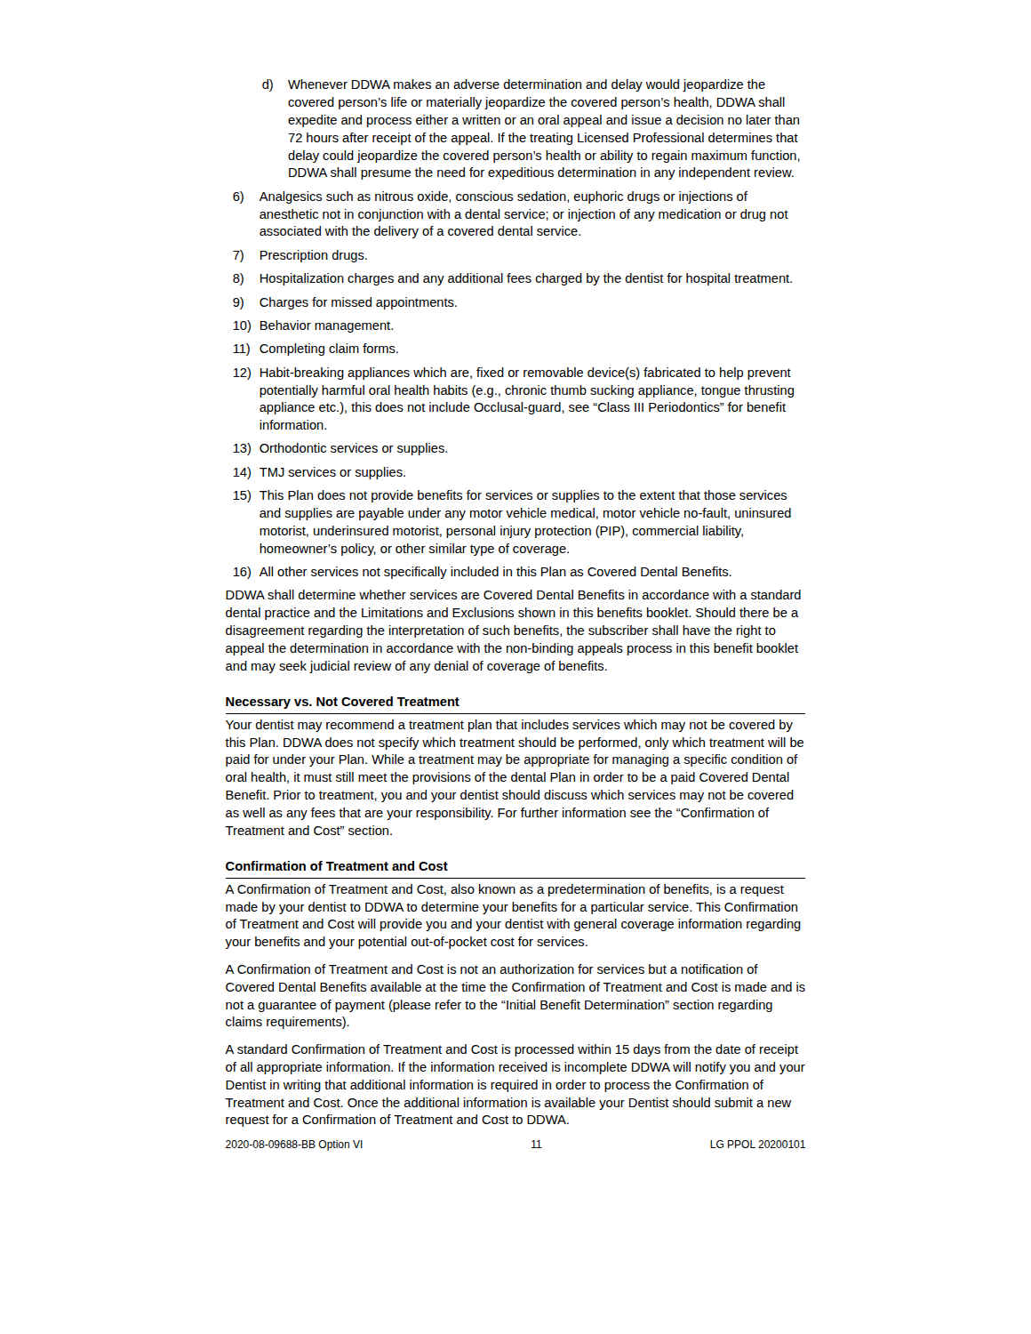d) Whenever DDWA makes an adverse determination and delay would jeopardize the covered person’s life or materially jeopardize the covered person’s health, DDWA shall expedite and process either a written or an oral appeal and issue a decision no later than 72 hours after receipt of the appeal. If the treating Licensed Professional determines that delay could jeopardize the covered person’s health or ability to regain maximum function, DDWA shall presume the need for expeditious determination in any independent review.
6) Analgesics such as nitrous oxide, conscious sedation, euphoric drugs or injections of anesthetic not in conjunction with a dental service; or injection of any medication or drug not associated with the delivery of a covered dental service.
7) Prescription drugs.
8) Hospitalization charges and any additional fees charged by the dentist for hospital treatment.
9) Charges for missed appointments.
10) Behavior management.
11) Completing claim forms.
12) Habit-breaking appliances which are, fixed or removable device(s) fabricated to help prevent potentially harmful oral health habits (e.g., chronic thumb sucking appliance, tongue thrusting appliance etc.), this does not include Occlusal-guard, see “Class III Periodontics” for benefit information.
13) Orthodontic services or supplies.
14) TMJ services or supplies.
15) This Plan does not provide benefits for services or supplies to the extent that those services and supplies are payable under any motor vehicle medical, motor vehicle no-fault, uninsured motorist, underinsured motorist, personal injury protection (PIP), commercial liability, homeowner’s policy, or other similar type of coverage.
16) All other services not specifically included in this Plan as Covered Dental Benefits.
DDWA shall determine whether services are Covered Dental Benefits in accordance with a standard dental practice and the Limitations and Exclusions shown in this benefits booklet. Should there be a disagreement regarding the interpretation of such benefits, the subscriber shall have the right to appeal the determination in accordance with the non-binding appeals process in this benefit booklet and may seek judicial review of any denial of coverage of benefits.
Necessary vs. Not Covered Treatment
Your dentist may recommend a treatment plan that includes services which may not be covered by this Plan. DDWA does not specify which treatment should be performed, only which treatment will be paid for under your Plan. While a treatment may be appropriate for managing a specific condition of oral health, it must still meet the provisions of the dental Plan in order to be a paid Covered Dental Benefit. Prior to treatment, you and your dentist should discuss which services may not be covered as well as any fees that are your responsibility. For further information see the “Confirmation of Treatment and Cost” section.
Confirmation of Treatment and Cost
A Confirmation of Treatment and Cost, also known as a predetermination of benefits, is a request made by your dentist to DDWA to determine your benefits for a particular service. This Confirmation of Treatment and Cost will provide you and your dentist with general coverage information regarding your benefits and your potential out-of-pocket cost for services.
A Confirmation of Treatment and Cost is not an authorization for services but a notification of Covered Dental Benefits available at the time the Confirmation of Treatment and Cost is made and is not a guarantee of payment (please refer to the “Initial Benefit Determination” section regarding claims requirements).
A standard Confirmation of Treatment and Cost is processed within 15 days from the date of receipt of all appropriate information. If the information received is incomplete DDWA will notify you and your Dentist in writing that additional information is required in order to process the Confirmation of Treatment and Cost. Once the additional information is available your Dentist should submit a new request for a Confirmation of Treatment and Cost to DDWA.
2020-08-09688-BB Option VI 11 LG PPOL 20200101